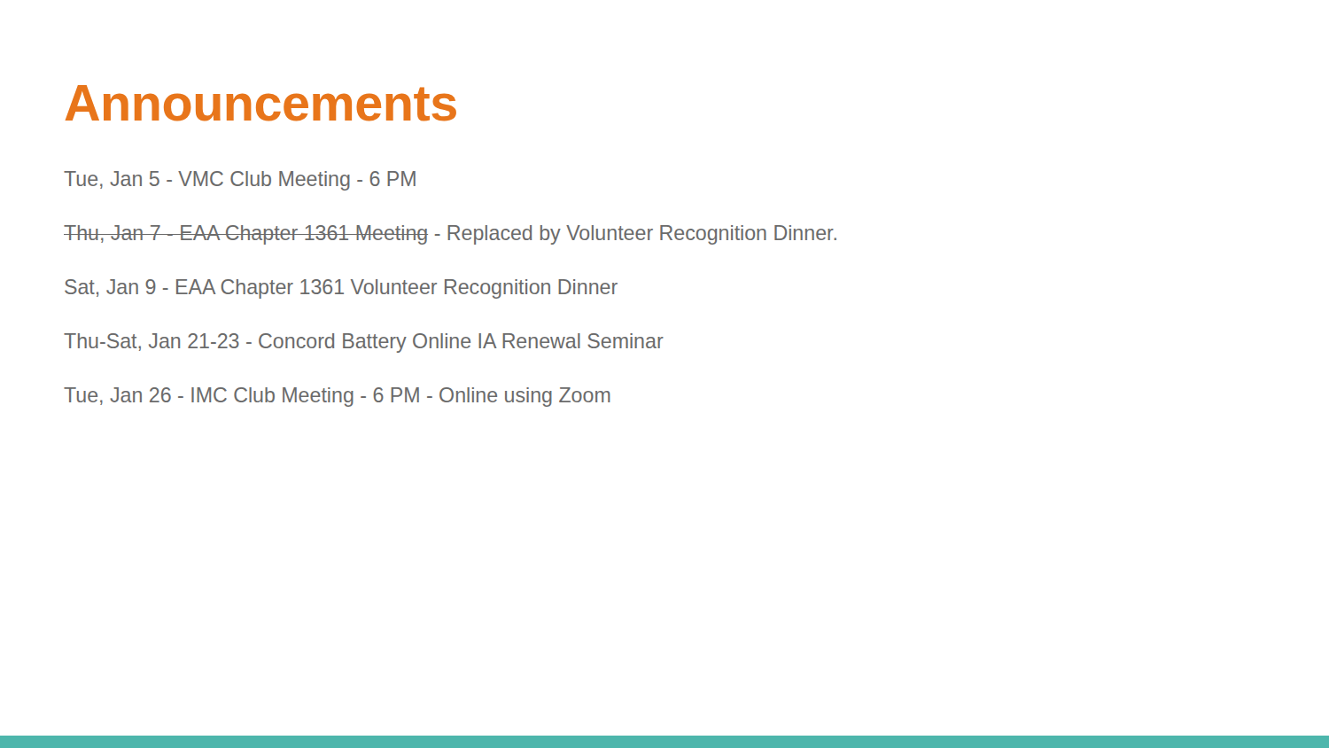Announcements
Tue, Jan 5 - VMC Club Meeting - 6 PM
Thu, Jan 7 - EAA Chapter 1361 Meeting - Replaced by Volunteer Recognition Dinner.
Sat, Jan 9 - EAA Chapter 1361 Volunteer Recognition Dinner
Thu-Sat, Jan 21-23 - Concord Battery Online IA Renewal Seminar
Tue, Jan 26 - IMC Club Meeting - 6 PM - Online using Zoom